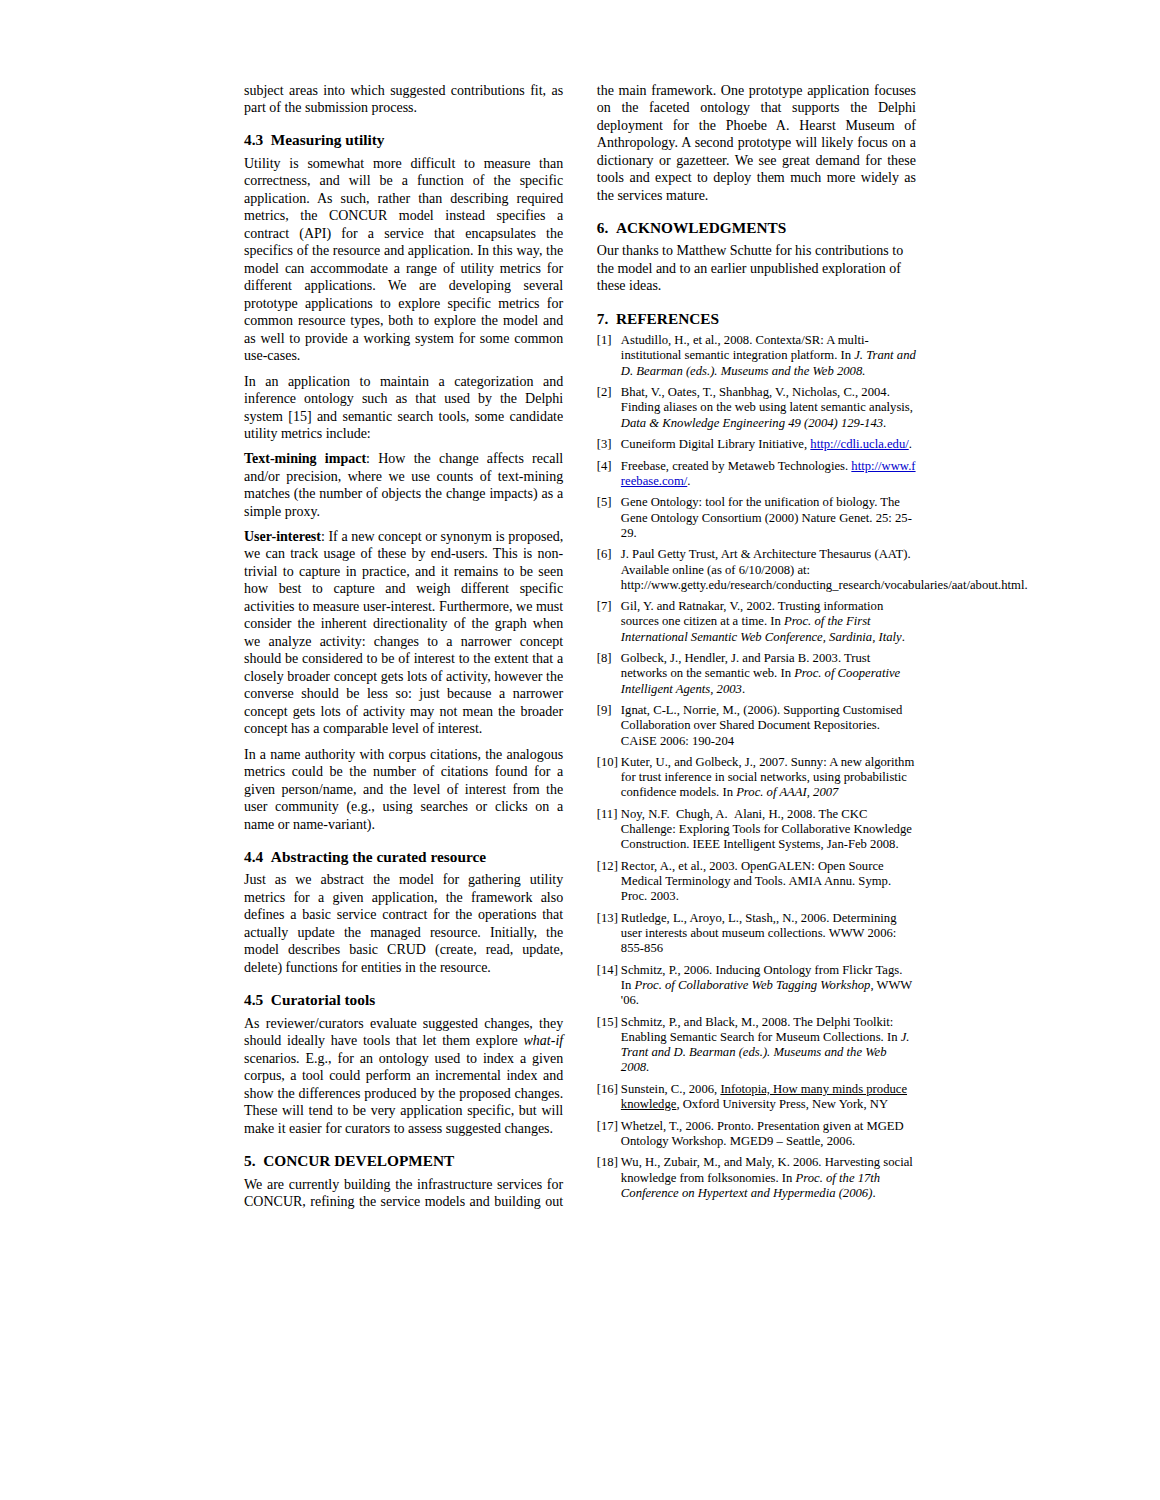subject areas into which suggested contributions fit, as part of the submission process.
4.3 Measuring utility
Utility is somewhat more difficult to measure than correctness, and will be a function of the specific application. As such, rather than describing required metrics, the CONCUR model instead specifies a contract (API) for a service that encapsulates the specifics of the resource and application. In this way, the model can accommodate a range of utility metrics for different applications. We are developing several prototype applications to explore specific metrics for common resource types, both to explore the model and as well to provide a working system for some common use-cases.
In an application to maintain a categorization and inference ontology such as that used by the Delphi system [15] and semantic search tools, some candidate utility metrics include:
Text-mining impact: How the change affects recall and/or precision, where we use counts of text-mining matches (the number of objects the change impacts) as a simple proxy.
User-interest: If a new concept or synonym is proposed, we can track usage of these by end-users. This is non-trivial to capture in practice, and it remains to be seen how best to capture and weigh different specific activities to measure user-interest. Furthermore, we must consider the inherent directionality of the graph when we analyze activity: changes to a narrower concept should be considered to be of interest to the extent that a closely broader concept gets lots of activity, however the converse should be less so: just because a narrower concept gets lots of activity may not mean the broader concept has a comparable level of interest.
In a name authority with corpus citations, the analogous metrics could be the number of citations found for a given person/name, and the level of interest from the user community (e.g., using searches or clicks on a name or name-variant).
4.4 Abstracting the curated resource
Just as we abstract the model for gathering utility metrics for a given application, the framework also defines a basic service contract for the operations that actually update the managed resource. Initially, the model describes basic CRUD (create, read, update, delete) functions for entities in the resource.
4.5 Curatorial tools
As reviewer/curators evaluate suggested changes, they should ideally have tools that let them explore what-if scenarios. E.g., for an ontology used to index a given corpus, a tool could perform an incremental index and show the differences produced by the proposed changes. These will tend to be very application specific, but will make it easier for curators to assess suggested changes.
5. CONCUR DEVELOPMENT
We are currently building the infrastructure services for CONCUR, refining the service models and building out the main framework. One prototype application focuses on the faceted ontology that supports the Delphi deployment for the Phoebe A. Hearst Museum of Anthropology. A second prototype will likely focus on a dictionary or gazetteer. We see great demand for these tools and expect to deploy them much more widely as the services mature.
6. ACKNOWLEDGMENTS
Our thanks to Matthew Schutte for his contributions to the model and to an earlier unpublished exploration of these ideas.
7. REFERENCES
Astudillo, H., et al., 2008. Contexta/SR: A multi-institutional semantic integration platform. In J. Trant and D. Bearman (eds.). Museums and the Web 2008.
Bhat, V., Oates, T., Shanbhag, V., Nicholas, C., 2004. Finding aliases on the web using latent semantic analysis, Data & Knowledge Engineering 49 (2004) 129-143.
Cuneiform Digital Library Initiative, http://cdli.ucla.edu/.
Freebase, created by Metaweb Technologies. http://www.freebase.com/.
Gene Ontology: tool for the unification of biology. The Gene Ontology Consortium (2000) Nature Genet. 25: 25-29.
J. Paul Getty Trust, Art & Architecture Thesaurus (AAT). Available online (as of 6/10/2008) at: http://www.getty.edu/research/conducting_research/vocabularies/aat/about.html.
Gil, Y. and Ratnakar, V., 2002. Trusting information sources one citizen at a time. In Proc. of the First International Semantic Web Conference, Sardinia, Italy.
Golbeck, J., Hendler, J. and Parsia B. 2003. Trust networks on the semantic web. In Proc. of Cooperative Intelligent Agents, 2003.
Ignat, C-L., Norrie, M., (2006). Supporting Customised Collaboration over Shared Document Repositories. CAiSE 2006: 190-204
Kuter, U., and Golbeck, J., 2007. Sunny: A new algorithm for trust inference in social networks, using probabilistic confidence models. In Proc. of AAAI, 2007
Noy, N.F. Chugh, A. Alani, H., 2008. The CKC Challenge: Exploring Tools for Collaborative Knowledge Construction. IEEE Intelligent Systems, Jan-Feb 2008.
Rector, A., et al., 2003. OpenGALEN: Open Source Medical Terminology and Tools. AMIA Annu. Symp. Proc. 2003.
Rutledge, L., Aroyo, L., Stash,, N., 2006. Determining user interests about museum collections. WWW 2006: 855-856
Schmitz, P., 2006. Inducing Ontology from Flickr Tags. In Proc. of Collaborative Web Tagging Workshop, WWW '06.
Schmitz, P., and Black, M., 2008. The Delphi Toolkit: Enabling Semantic Search for Museum Collections. In J. Trant and D. Bearman (eds.). Museums and the Web 2008.
Sunstein, C., 2006, Infotopia, How many minds produce knowledge, Oxford University Press, New York, NY
Whetzel, T., 2006. Pronto. Presentation given at MGED Ontology Workshop. MGED9 – Seattle, 2006.
Wu, H., Zubair, M., and Maly, K. 2006. Harvesting social knowledge from folksonomies. In Proc. of the 17th Conference on Hypertext and Hypermedia (2006).